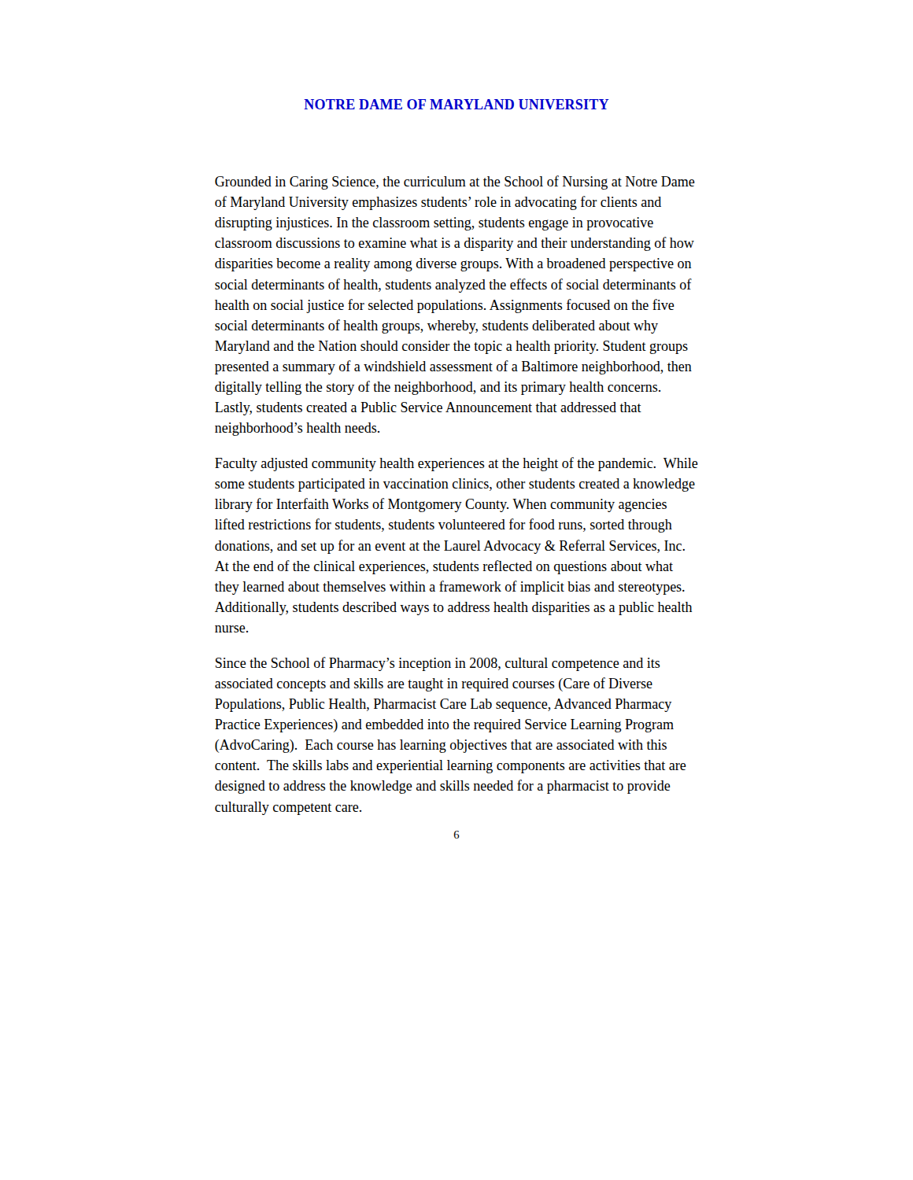NOTRE DAME OF MARYLAND UNIVERSITY
Grounded in Caring Science, the curriculum at the School of Nursing at Notre Dame of Maryland University emphasizes students’ role in advocating for clients and disrupting injustices. In the classroom setting, students engage in provocative classroom discussions to examine what is a disparity and their understanding of how disparities become a reality among diverse groups. With a broadened perspective on social determinants of health, students analyzed the effects of social determinants of health on social justice for selected populations. Assignments focused on the five social determinants of health groups, whereby, students deliberated about why Maryland and the Nation should consider the topic a health priority. Student groups presented a summary of a windshield assessment of a Baltimore neighborhood, then digitally telling the story of the neighborhood, and its primary health concerns. Lastly, students created a Public Service Announcement that addressed that neighborhood’s health needs.
Faculty adjusted community health experiences at the height of the pandemic. While some students participated in vaccination clinics, other students created a knowledge library for Interfaith Works of Montgomery County. When community agencies lifted restrictions for students, students volunteered for food runs, sorted through donations, and set up for an event at the Laurel Advocacy & Referral Services, Inc. At the end of the clinical experiences, students reflected on questions about what they learned about themselves within a framework of implicit bias and stereotypes. Additionally, students described ways to address health disparities as a public health nurse.
Since the School of Pharmacy’s inception in 2008, cultural competence and its associated concepts and skills are taught in required courses (Care of Diverse Populations, Public Health, Pharmacist Care Lab sequence, Advanced Pharmacy Practice Experiences) and embedded into the required Service Learning Program (AdvoCaring). Each course has learning objectives that are associated with this content. The skills labs and experiential learning components are activities that are designed to address the knowledge and skills needed for a pharmacist to provide culturally competent care.
6